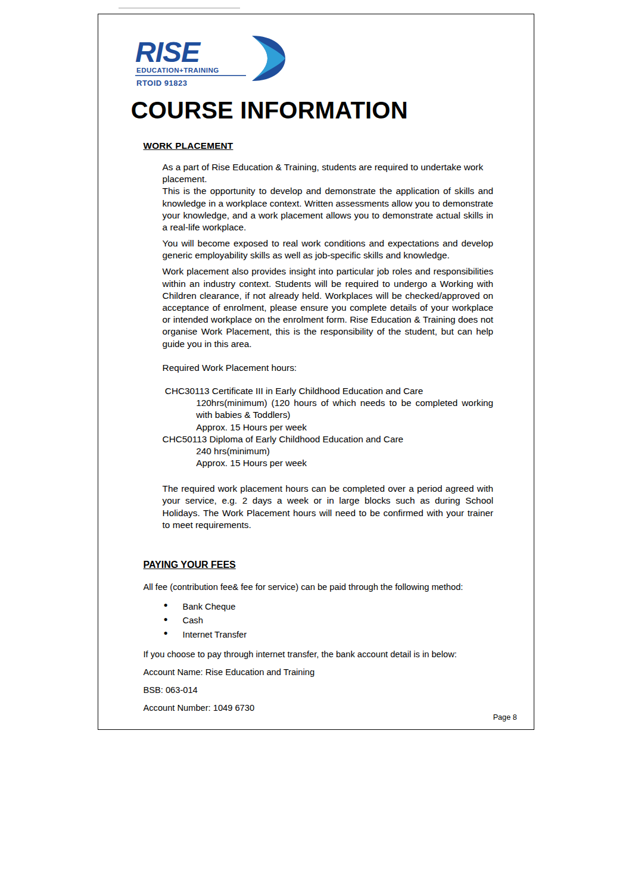RISE EDUCATION+TRAINING RTOID 91823
COURSE INFORMATION
WORK PLACEMENT
As a part of Rise Education & Training, students are required to undertake work placement.
This is the opportunity to develop and demonstrate the application of skills and knowledge in a workplace context. Written assessments allow you to demonstrate your knowledge, and a work placement allows you to demonstrate actual skills in a real-life workplace.
You will become exposed to real work conditions and expectations and develop generic employability skills as well as job-specific skills and knowledge.
Work placement also provides insight into particular job roles and responsibilities within an industry context. Students will be required to undergo a Working with Children clearance, if not already held. Workplaces will be checked/approved on acceptance of enrolment, please ensure you complete details of your workplace or intended workplace on the enrolment form. Rise Education & Training does not organise Work Placement, this is the responsibility of the student, but can help guide you in this area.
Required Work Placement hours:
CHC30113 Certificate III in Early Childhood Education and Care
120hrs(minimum) (120 hours of which needs to be completed working with babies & Toddlers)
Approx. 15 Hours per week
CHC50113 Diploma of Early Childhood Education and Care
240 hrs(minimum)
Approx. 15 Hours per week
The required work placement hours can be completed over a period agreed with your service, e.g. 2 days a week or in large blocks such as during School Holidays. The Work Placement hours will need to be confirmed with your trainer to meet requirements.
PAYING YOUR FEES
All fee (contribution fee& fee for service) can be paid through the following method:
Bank Cheque
Cash
Internet Transfer
If you choose to pay through internet transfer, the bank account detail is in below:
Account Name: Rise Education and Training
BSB: 063-014
Account Number: 1049 6730
Page 8